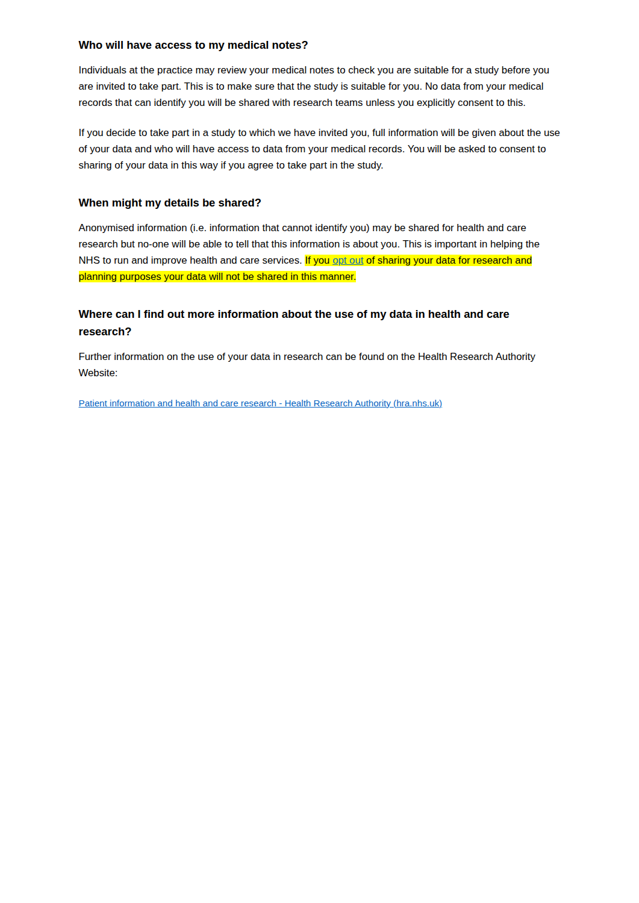Who will have access to my medical notes?
Individuals at the practice may review your medical notes to check you are suitable for a study before you are invited to take part. This is to make sure that the study is suitable for you. No data from your medical records that can identify you will be shared with research teams unless you explicitly consent to this.
If you decide to take part in a study to which we have invited you, full information will be given about the use of your data and who will have access to data from your medical records. You will be asked to consent to sharing of your data in this way if you agree to take part in the study.
When might my details be shared?
Anonymised information (i.e. information that cannot identify you) may be shared for health and care research but no-one will be able to tell that this information is about you. This is important in helping the NHS to run and improve health and care services. If you opt out of sharing your data for research and planning purposes your data will not be shared in this manner.
Where can I find out more information about the use of my data in health and care research?
Further information on the use of your data in research can be found on the Health Research Authority Website:
Patient information and health and care research - Health Research Authority (hra.nhs.uk)